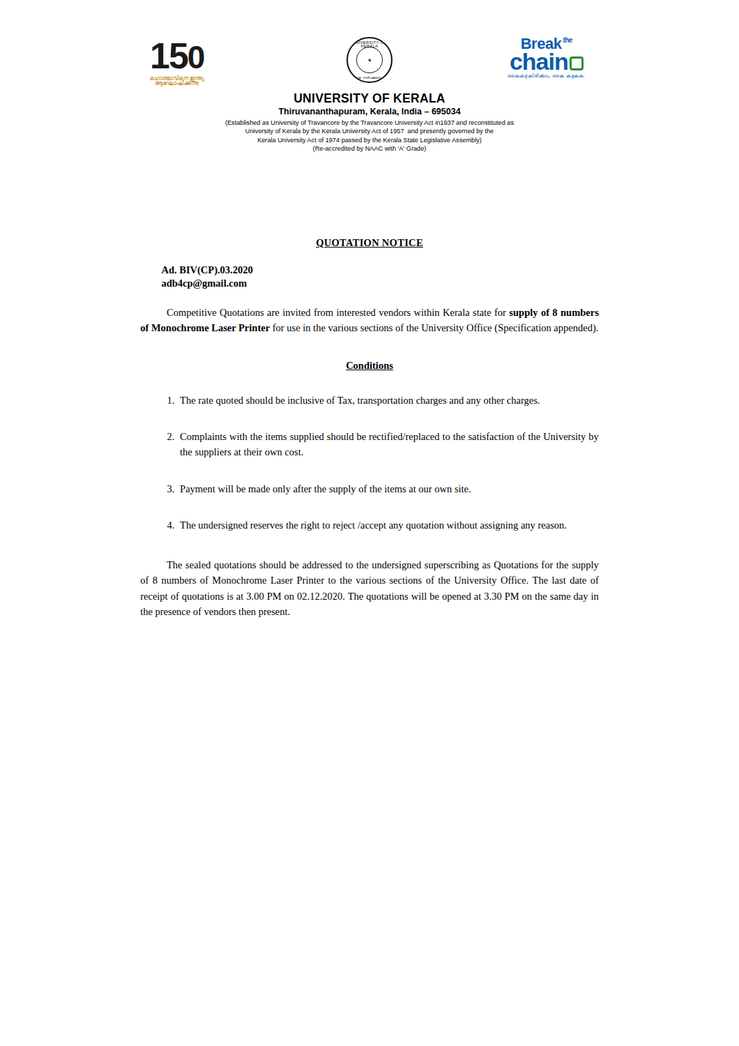150
മഹാത്മാവിനെ ഇന്ത്യ
ആഘോഷിക്കുന്നു
UNIVERSITY OF KERALA
☯
കേരള സർവകലാശാല
Breakthe
chain
കൈകഴുകിരിക്കാം. കൈ കഴുകുക.
UNIVERSITY OF KERALA
Thiruvananthapuram, Kerala, India – 695034
(Established as University of Travancore by the Travancore University Act in1937 and reconstituted as
University of Kerala by the Kerala University Act of 1957 and presently governed by the
Kerala University Act of 1974 passed by the Kerala State Legislative Assembly)
(Re-accredited by NAAC with 'A' Grade)
QUOTATION NOTICE
Ad. BIV(CP).03.2020
adb4cp@gmail.com
Competitive Quotations are invited from interested vendors within Kerala state for supply of 8 numbers of Monochrome Laser Printer for use in the various sections of the University Office (Specification appended).
Conditions
The rate quoted should be inclusive of Tax, transportation charges and any other charges.
Complaints with the items supplied should be rectified/replaced to the satisfaction of the University by the suppliers at their own cost.
Payment will be made only after the supply of the items at our own site.
The undersigned reserves the right to reject /accept any quotation without assigning any reason.
The sealed quotations should be addressed to the undersigned superscribing as Quotations for the supply of 8 numbers of Monochrome Laser Printer to the various sections of the University Office. The last date of receipt of quotations is at 3.00 PM on 02.12.2020. The quotations will be opened at 3.30 PM on the same day in the presence of vendors then present.